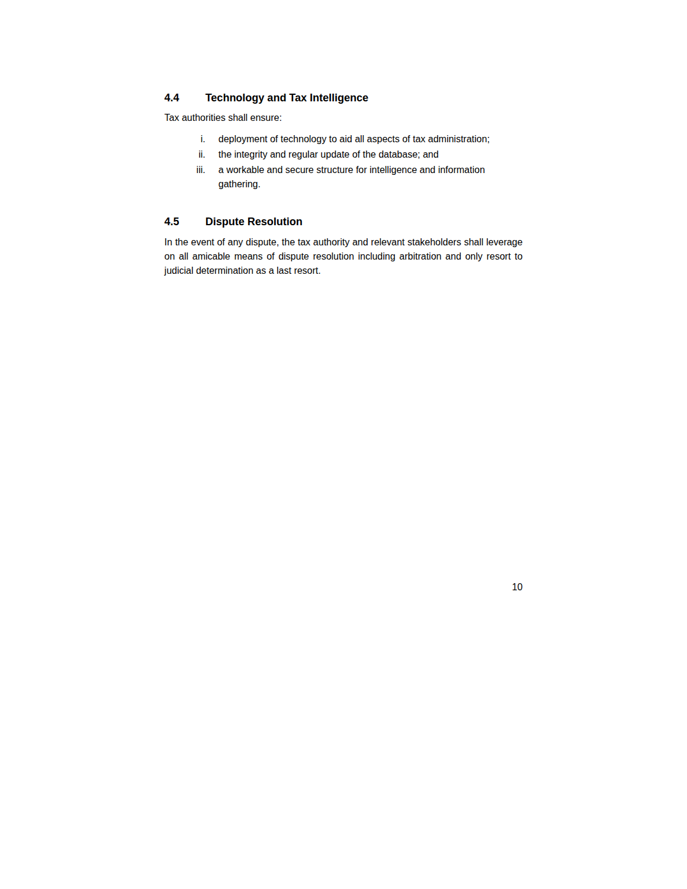4.4 Technology and Tax Intelligence
Tax authorities shall ensure:
i. deployment of technology to aid all aspects of tax administration;
ii. the integrity and regular update of the database; and
iii. a workable and secure structure for intelligence and information gathering.
4.5 Dispute Resolution
In the event of any dispute, the tax authority and relevant stakeholders shall leverage on all amicable means of dispute resolution including arbitration and only resort to judicial determination as a last resort.
10